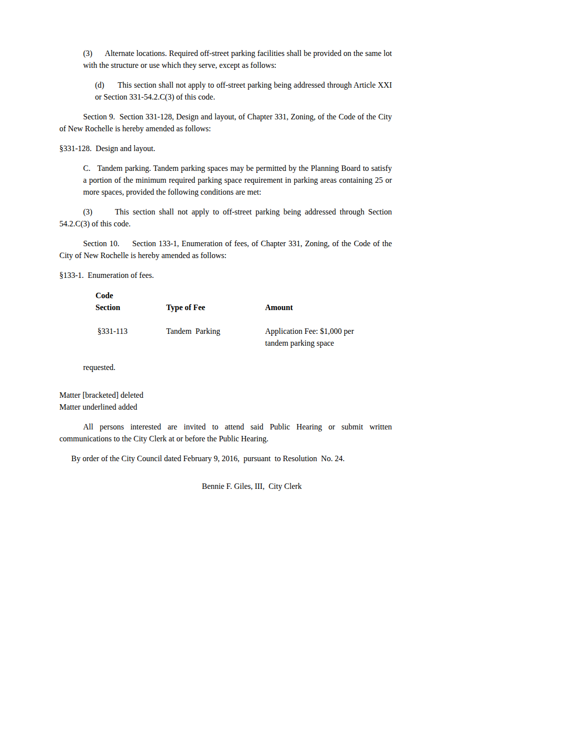(3) Alternate locations. Required off-street parking facilities shall be provided on the same lot with the structure or use which they serve, except as follows:
(d) This section shall not apply to off-street parking being addressed through Article XXI or Section 331-54.2.C(3) of this code.
Section 9. Section 331-128, Design and layout, of Chapter 331, Zoning, of the Code of the City of New Rochelle is hereby amended as follows:
§331-128. Design and layout.
C. Tandem parking. Tandem parking spaces may be permitted by the Planning Board to satisfy a portion of the minimum required parking space requirement in parking areas containing 25 or more spaces, provided the following conditions are met:
(3) This section shall not apply to off-street parking being addressed through Section 54.2.C(3) of this code.
Section 10. Section 133-1, Enumeration of fees, of Chapter 331, Zoning, of the Code of the City of New Rochelle is hereby amended as follows:
§133-1. Enumeration of fees.
| Code Section | Type of Fee | Amount |
| --- | --- | --- |
| §331-113 | Tandem Parking | Application Fee: $1,000 per tandem parking space |
requested.
Matter [bracketed] deleted
Matter underlined added
All persons interested are invited to attend said Public Hearing or submit written communications to the City Clerk at or before the Public Hearing.
By order of the City Council dated February 9, 2016, pursuant to Resolution No. 24.
Bennie F. Giles, III, City Clerk